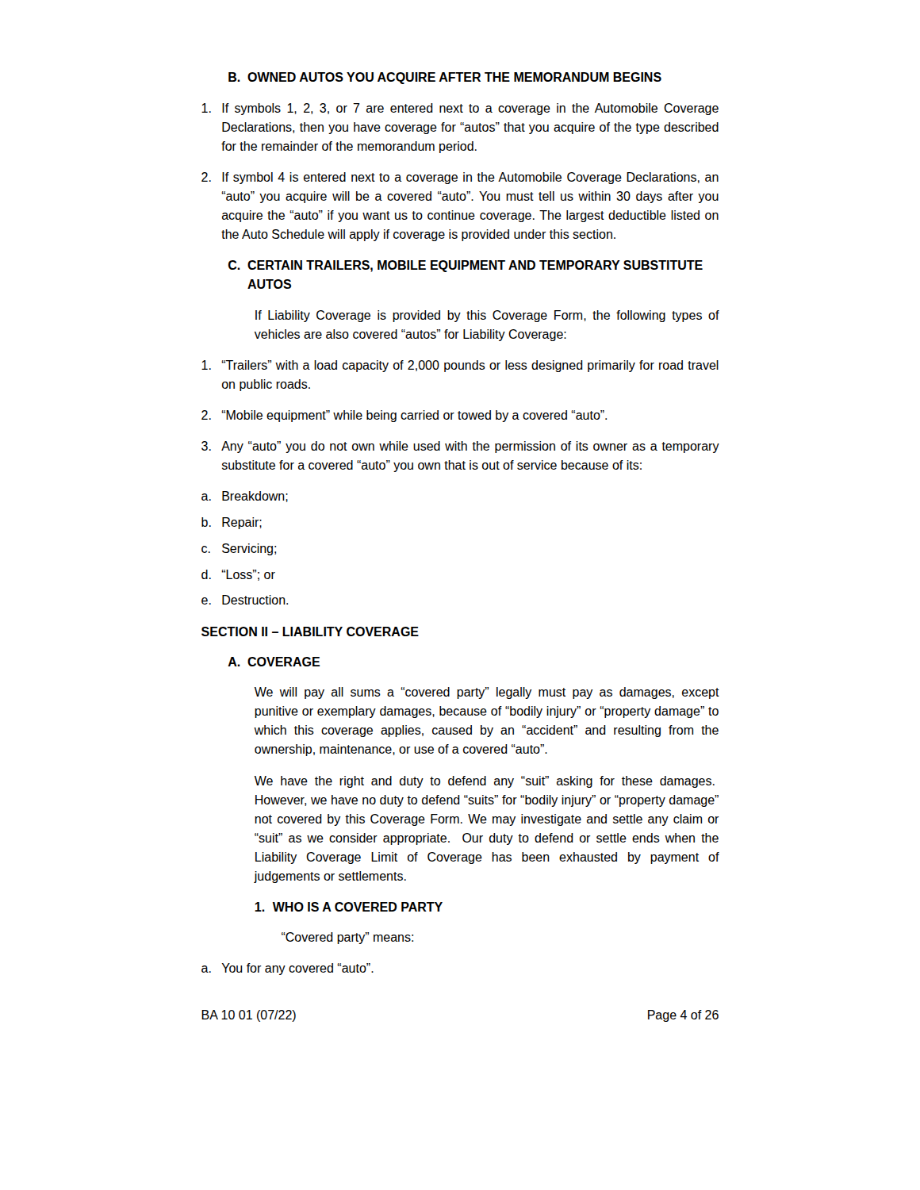B. OWNED AUTOS YOU ACQUIRE AFTER THE MEMORANDUM BEGINS
1. If symbols 1, 2, 3, or 7 are entered next to a coverage in the Automobile Coverage Declarations, then you have coverage for “autos” that you acquire of the type described for the remainder of the memorandum period.
2. If symbol 4 is entered next to a coverage in the Automobile Coverage Declarations, an “auto” you acquire will be a covered “auto”. You must tell us within 30 days after you acquire the “auto” if you want us to continue coverage. The largest deductible listed on the Auto Schedule will apply if coverage is provided under this section.
C. CERTAIN TRAILERS, MOBILE EQUIPMENT AND TEMPORARY SUBSTITUTE AUTOS
If Liability Coverage is provided by this Coverage Form, the following types of vehicles are also covered “autos” for Liability Coverage:
1. “Trailers” with a load capacity of 2,000 pounds or less designed primarily for road travel on public roads.
2. “Mobile equipment” while being carried or towed by a covered “auto”.
3. Any “auto” you do not own while used with the permission of its owner as a temporary substitute for a covered “auto” you own that is out of service because of its:
a. Breakdown;
b. Repair;
c. Servicing;
d. “Loss”; or
e. Destruction.
SECTION II – LIABILITY COVERAGE
A. COVERAGE
We will pay all sums a “covered party” legally must pay as damages, except punitive or exemplary damages, because of “bodily injury” or “property damage” to which this coverage applies, caused by an “accident” and resulting from the ownership, maintenance, or use of a covered “auto”.
We have the right and duty to defend any “suit” asking for these damages. However, we have no duty to defend “suits” for “bodily injury” or “property damage” not covered by this Coverage Form. We may investigate and settle any claim or “suit” as we consider appropriate. Our duty to defend or settle ends when the Liability Coverage Limit of Coverage has been exhausted by payment of judgements or settlements.
1. WHO IS A COVERED PARTY
“Covered party” means:
a. You for any covered “auto”.
BA 10 01 (07/22) Page 4 of 26